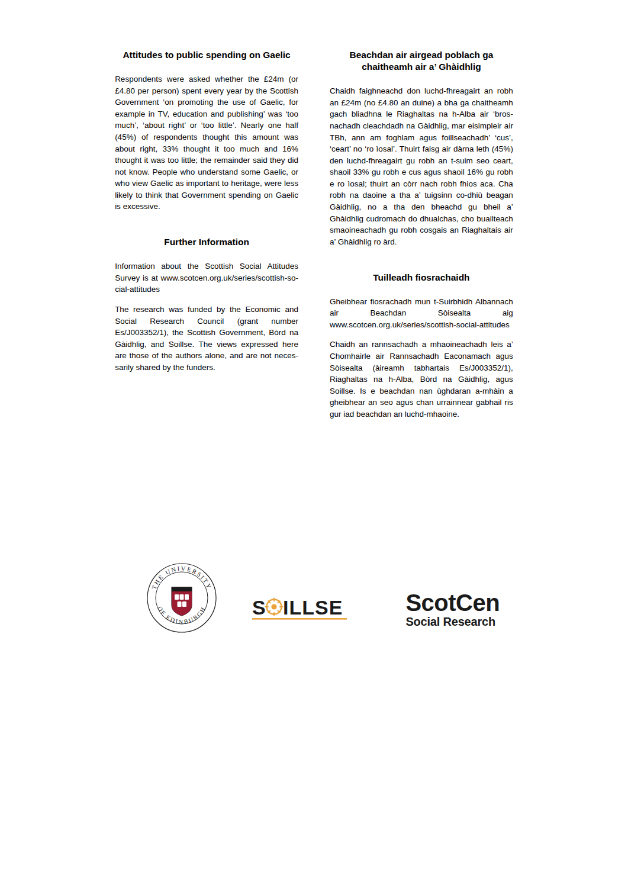Attitudes to public spending on Gaelic
Respondents were asked whether the £24m (or £4.80 per person) spent every year by the Scottish Government ‘on promoting the use of Gaelic, for example in TV, education and publishing’ was ‘too much’, ‘about right’ or ‘too little’. Nearly one half (45%) of respondents thought this amount was about right, 33% thought it too much and 16% thought it was too little; the remainder said they did not know. People who understand some Gaelic, or who view Gaelic as important to heritage, were less likely to think that Government spending on Gaelic is excessive.
Further Information
Information about the Scottish Social Attitudes Survey is at www.scotcen.org.uk/series/scottish-social-attitudes
The research was funded by the Economic and Social Research Council (grant number Es/J003352/1), the Scottish Government, Bòrd na Gàidhlig, and Soillse. The views expressed here are those of the authors alone, and are not necessarily shared by the funders.
Beachdan air airgead poblach ga chaitheamh air a’ Ghàidhlig
Chaidh faighneachd don luchd-fhreagairt an robh an £24m (no £4.80 an duine) a bha ga chaitheamh gach bliadhna le Riaghaltas na h-Alba air ‘brosnachadh cleachdadh na Gàidhlig, mar eisimpleir air TBh, ann am foghlam agus foillseachadh’ ‘cus’, ‘ceart’ no ‘ro ìosal’. Thuirt faisg air dàrna leth (45%) den luchd-fhreagairt gu robh an t-suim seo ceart, shaoil 33% gu robh e cus agus shaoil 16% gu robh e ro ìosal; thuirt an còrr nach robh fhios aca. Cha robh na daoine a tha a’ tuigsinn co-dhiù beagan Gàidhlig, no a tha den bheachd gu bheil a’ Ghàidhlig cudromach do dhualchas, cho buailteach smaoineachadh gu robh cosgais an Riaghaltais air a’ Ghàidhlig ro àrd.
Tuilleadh fiosrachaidh
Gheibhear fiosrachadh mun t-Suirbhidh Albannach air Beachdan Sòisealta aig www.scotcen.org.uk/series/scottish-social-attitudes
Chaidh an rannsachadh a mhaoineachadh leis a’ Chomhairle air Rannsachadh Eaconamach agus Sòisealta (àireamh tabhartais Es/J003352/1), Riaghaltas na h-Alba, Bòrd na Gàidhlig, agus Soillse. Is e beachdan nan ùghdaran a-mhàin a gheibhear an seo agus chan urrainnear gabhail ris gur iad beachdan an luchd-mhaoine.
THE UNIVERSITY OF EDINBURGH
S ILLSE
ScotCen
Social Research